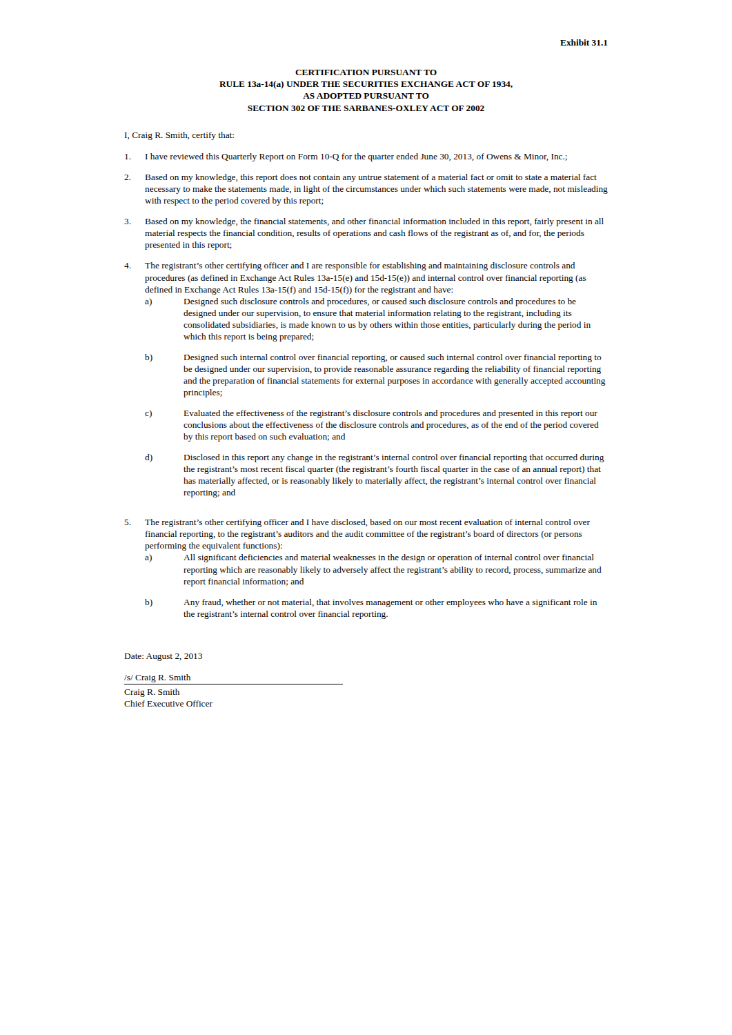Exhibit 31.1
CERTIFICATION PURSUANT TO
RULE 13a-14(a) UNDER THE SECURITIES EXCHANGE ACT OF 1934,
AS ADOPTED PURSUANT TO
SECTION 302 OF THE SARBANES-OXLEY ACT OF 2002
I, Craig R. Smith, certify that:
| 1. | I have reviewed this Quarterly Report on Form 10-Q for the quarter ended June 30, 2013, of Owens & Minor, Inc.; |
| 2. | Based on my knowledge, this report does not contain any untrue statement of a material fact or omit to state a material fact necessary to make the statements made, in light of the circumstances under which such statements were made, not misleading with respect to the period covered by this report; |
| 3. | Based on my knowledge, the financial statements, and other financial information included in this report, fairly present in all material respects the financial condition, results of operations and cash flows of the registrant as of, and for, the periods presented in this report; |
| 4. | The registrant’s other certifying officer and I are responsible for establishing and maintaining disclosure controls and procedures (as defined in Exchange Act Rules 13a-15(e) and 15d-15(e)) and internal control over financial reporting (as defined in Exchange Act Rules 13a-15(f) and 15d-15(f)) for the registrant and have: / a) / Designed such disclosure controls and procedures, or caused such disclosure controls and procedures to be designed under our supervision, to ensure that material information relating to the registrant, including its consolidated subsidiaries, is made known to us by others within those entities, particularly during the period in which this report is being prepared; / / b) / Designed such internal control over financial reporting, or caused such internal control over financial reporting to be designed under our supervision, to provide reasonable assurance regarding the reliability of financial reporting and the preparation of financial statements for external purposes in accordance with generally accepted accounting principles; / / c) / Evaluated the effectiveness of the registrant’s disclosure controls and procedures and presented in this report our conclusions about the effectiveness of the disclosure controls and procedures, as of the end of the period covered by this report based on such evaluation; and / / d) / Disclosed in this report any change in the registrant’s internal control over financial reporting that occurred during the registrant’s most recent fiscal quarter (the registrant’s fourth fiscal quarter in the case of an annual report) that has materially affected, or is reasonably likely to materially affect, the registrant’s internal control over financial reporting; and / |
| 5. | The registrant’s other certifying officer and I have disclosed, based on our most recent evaluation of internal control over financial reporting, to the registrant’s auditors and the audit committee of the registrant’s board of directors (or persons performing the equivalent functions): / a) / All significant deficiencies and material weaknesses in the design or operation of internal control over financial reporting which are reasonably likely to adversely affect the registrant’s ability to record, process, summarize and report financial information; and / / b) / Any fraud, whether or not material, that involves management or other employees who have a significant role in the registrant’s internal control over financial reporting. / |
Date: August 2, 2013
/s/ Craig R. Smith
Craig R. Smith
Chief Executive Officer